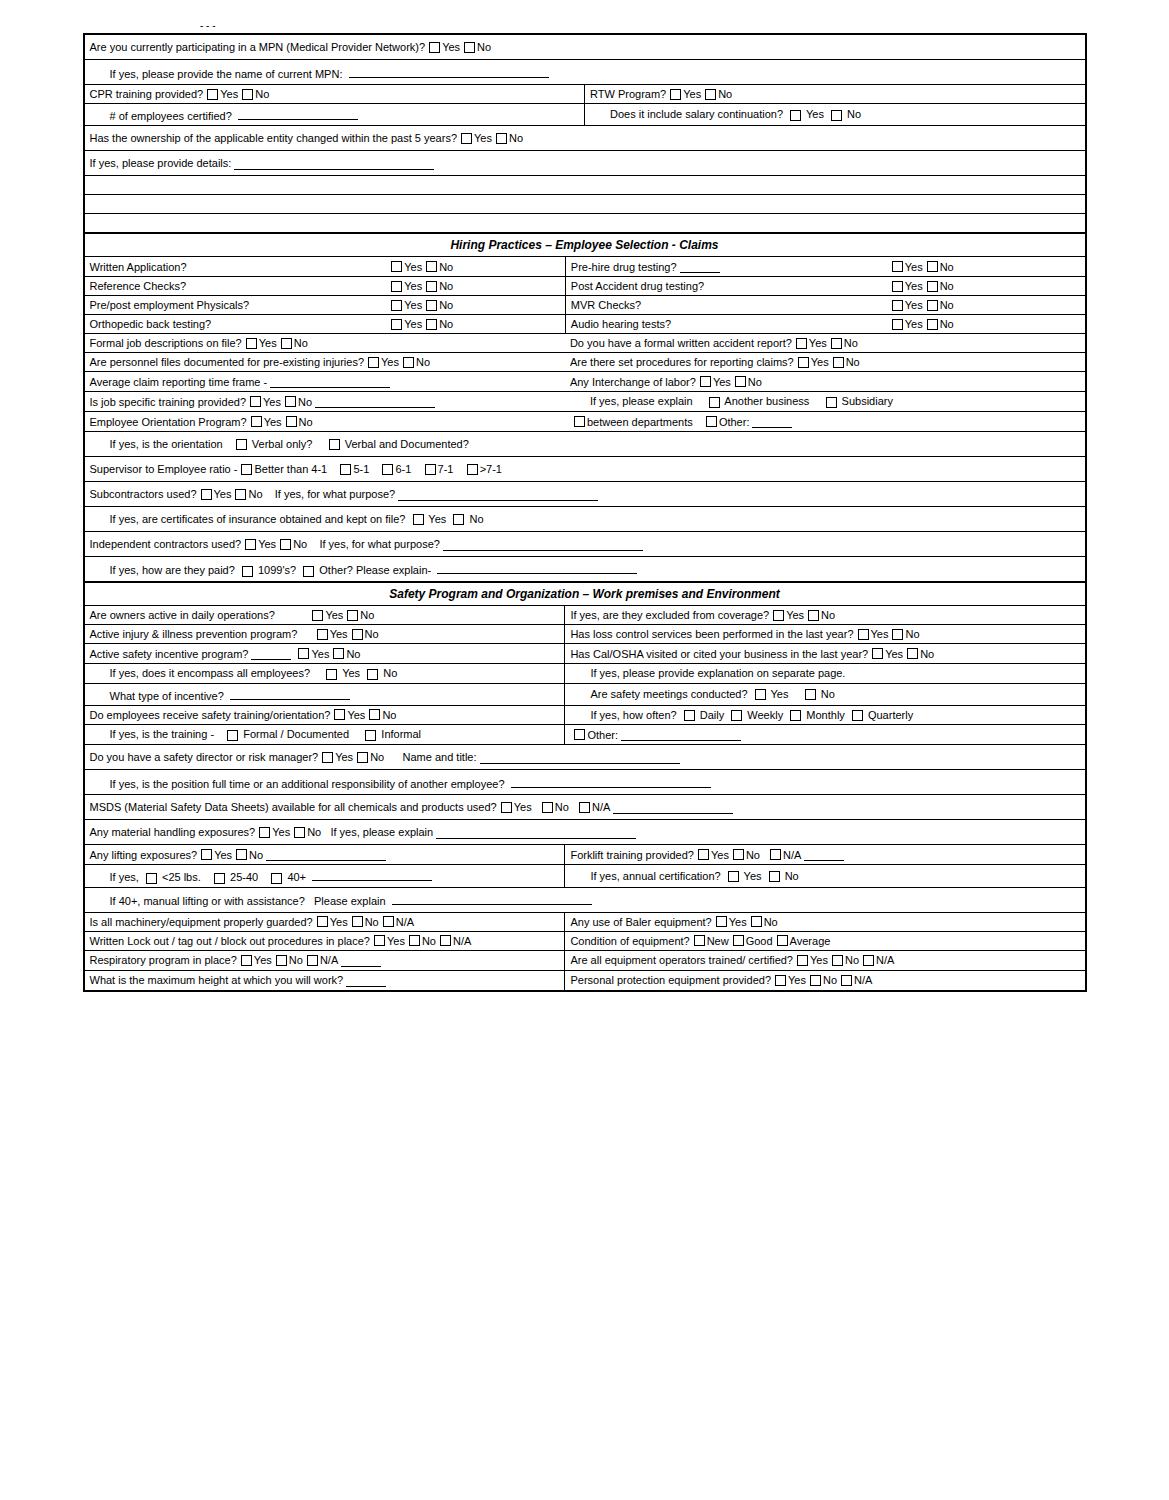- - -
Are you currently participating in a MPN (Medical Provider Network)? Yes No
If yes, please provide the name of current MPN:
CPR training provided? Yes No
RTW Program? Yes No
# of employees certified?
Does it include salary continuation? Yes No
Has the ownership of the applicable entity changed within the past 5 years? Yes No
If yes, please provide details:
Hiring Practices – Employee Selection - Claims
Written Application?
Yes No
Pre-hire drug testing?
Yes No
Reference Checks?
Yes No
Post Accident drug testing?
Yes No
Pre/post employment Physicals?
Yes No
MVR Checks?
Yes No
Orthopedic back testing?
Yes No
Audio hearing tests?
Yes No
Formal job descriptions on file? Yes No
Do you have a formal written accident report? Yes No
Are personnel files documented for pre-existing injuries? Yes No
Are there set procedures for reporting claims? Yes No
Average claim reporting time frame -
Any Interchange of labor? Yes No
Is job specific training provided? Yes No
If yes, please explain Another business Subsidiary
Employee Orientation Program? Yes No
between departments Other:
If yes, is the orientation Verbal only? Verbal and Documented?
Supervisor to Employee ratio - Better than 4-1 5-1 6-1 7-1 >7-1
Subcontractors used? Yes No If yes, for what purpose?
If yes, are certificates of insurance obtained and kept on file? Yes No
Independent contractors used? Yes No If yes, for what purpose?
If yes, how are they paid? 1099's? Other? Please explain-
Safety Program and Organization – Work premises and Environment
Are owners active in daily operations? Yes No
If yes, are they excluded from coverage? Yes No
Active injury & illness prevention program? Yes No
Has loss control services been performed in the last year? Yes No
Active safety incentive program? Yes No
Has Cal/OSHA visited or cited your business in the last year? Yes No
If yes, does it encompass all employees? Yes No
If yes, please provide explanation on separate page.
What type of incentive?
Are safety meetings conducted? Yes No
Do employees receive safety training/orientation? Yes No
If yes, how often? Daily Weekly Monthly Quarterly
If yes, is the training - Formal / Documented Informal
Other:
Do you have a safety director or risk manager? Yes No Name and title:
If yes, is the position full time or an additional responsibility of another employee?
MSDS (Material Safety Data Sheets) available for all chemicals and products used? Yes No N/A
Any material handling exposures? Yes No If yes, please explain
Any lifting exposures? Yes No
Forklift training provided? Yes No N/A
If yes, <25 lbs. 25-40 40+
If yes, annual certification? Yes No
If 40+, manual lifting or with assistance? Please explain
Is all machinery/equipment properly guarded? Yes No N/A
Any use of Baler equipment? Yes No
Written Lock out / tag out / block out procedures in place? Yes No N/A
Condition of equipment? New Good Average
Respiratory program in place? Yes No N/A
Are all equipment operators trained/ certified? Yes No N/A
What is the maximum height at which you will work?
Personal protection equipment provided? Yes No N/A